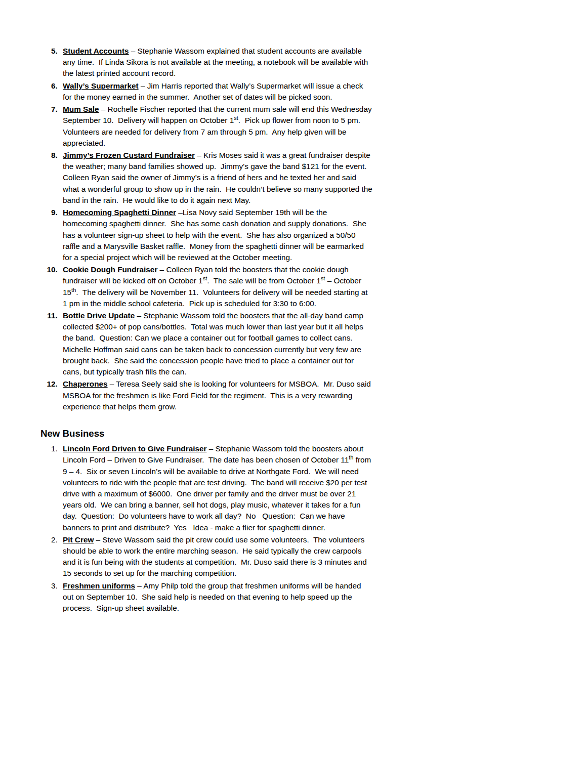Student Accounts – Stephanie Wassom explained that student accounts are available any time. If Linda Sikora is not available at the meeting, a notebook will be available with the latest printed account record.
Wally’s Supermarket – Jim Harris reported that Wally’s Supermarket will issue a check for the money earned in the summer. Another set of dates will be picked soon.
Mum Sale – Rochelle Fischer reported that the current mum sale will end this Wednesday September 10. Delivery will happen on October 1st. Pick up flower from noon to 5 pm. Volunteers are needed for delivery from 7 am through 5 pm. Any help given will be appreciated.
Jimmy’s Frozen Custard Fundraiser – Kris Moses said it was a great fundraiser despite the weather; many band families showed up. Jimmy’s gave the band $121 for the event. Colleen Ryan said the owner of Jimmy’s is a friend of hers and he texted her and said what a wonderful group to show up in the rain. He couldn’t believe so many supported the band in the rain. He would like to do it again next May.
Homecoming Spaghetti Dinner –Lisa Novy said September 19th will be the homecoming spaghetti dinner. She has some cash donation and supply donations. She has a volunteer sign-up sheet to help with the event. She has also organized a 50/50 raffle and a Marysville Basket raffle. Money from the spaghetti dinner will be earmarked for a special project which will be reviewed at the October meeting.
Cookie Dough Fundraiser – Colleen Ryan told the boosters that the cookie dough fundraiser will be kicked off on October 1st. The sale will be from October 1st – October 15th. The delivery will be November 11. Volunteers for delivery will be needed starting at 1 pm in the middle school cafeteria. Pick up is scheduled for 3:30 to 6:00.
Bottle Drive Update – Stephanie Wassom told the boosters that the all-day band camp collected $200+ of pop cans/bottles. Total was much lower than last year but it all helps the band. Question: Can we place a container out for football games to collect cans. Michelle Hoffman said cans can be taken back to concession currently but very few are brought back. She said the concession people have tried to place a container out for cans, but typically trash fills the can.
Chaperones – Teresa Seely said she is looking for volunteers for MSBOA. Mr. Duso said MSBOA for the freshmen is like Ford Field for the regiment. This is a very rewarding experience that helps them grow.
New Business
Lincoln Ford Driven to Give Fundraiser – Stephanie Wassom told the boosters about Lincoln Ford – Driven to Give Fundraiser. The date has been chosen of October 11th from 9 – 4. Six or seven Lincoln’s will be available to drive at Northgate Ford. We will need volunteers to ride with the people that are test driving. The band will receive $20 per test drive with a maximum of $6000. One driver per family and the driver must be over 21 years old. We can bring a banner, sell hot dogs, play music, whatever it takes for a fun day. Question: Do volunteers have to work all day? No Question: Can we have banners to print and distribute? Yes Idea - make a flier for spaghetti dinner.
Pit Crew – Steve Wassom said the pit crew could use some volunteers. The volunteers should be able to work the entire marching season. He said typically the crew carpools and it is fun being with the students at competition. Mr. Duso said there is 3 minutes and 15 seconds to set up for the marching competition.
Freshmen uniforms – Amy Philp told the group that freshmen uniforms will be handed out on September 10. She said help is needed on that evening to help speed up the process. Sign-up sheet available.